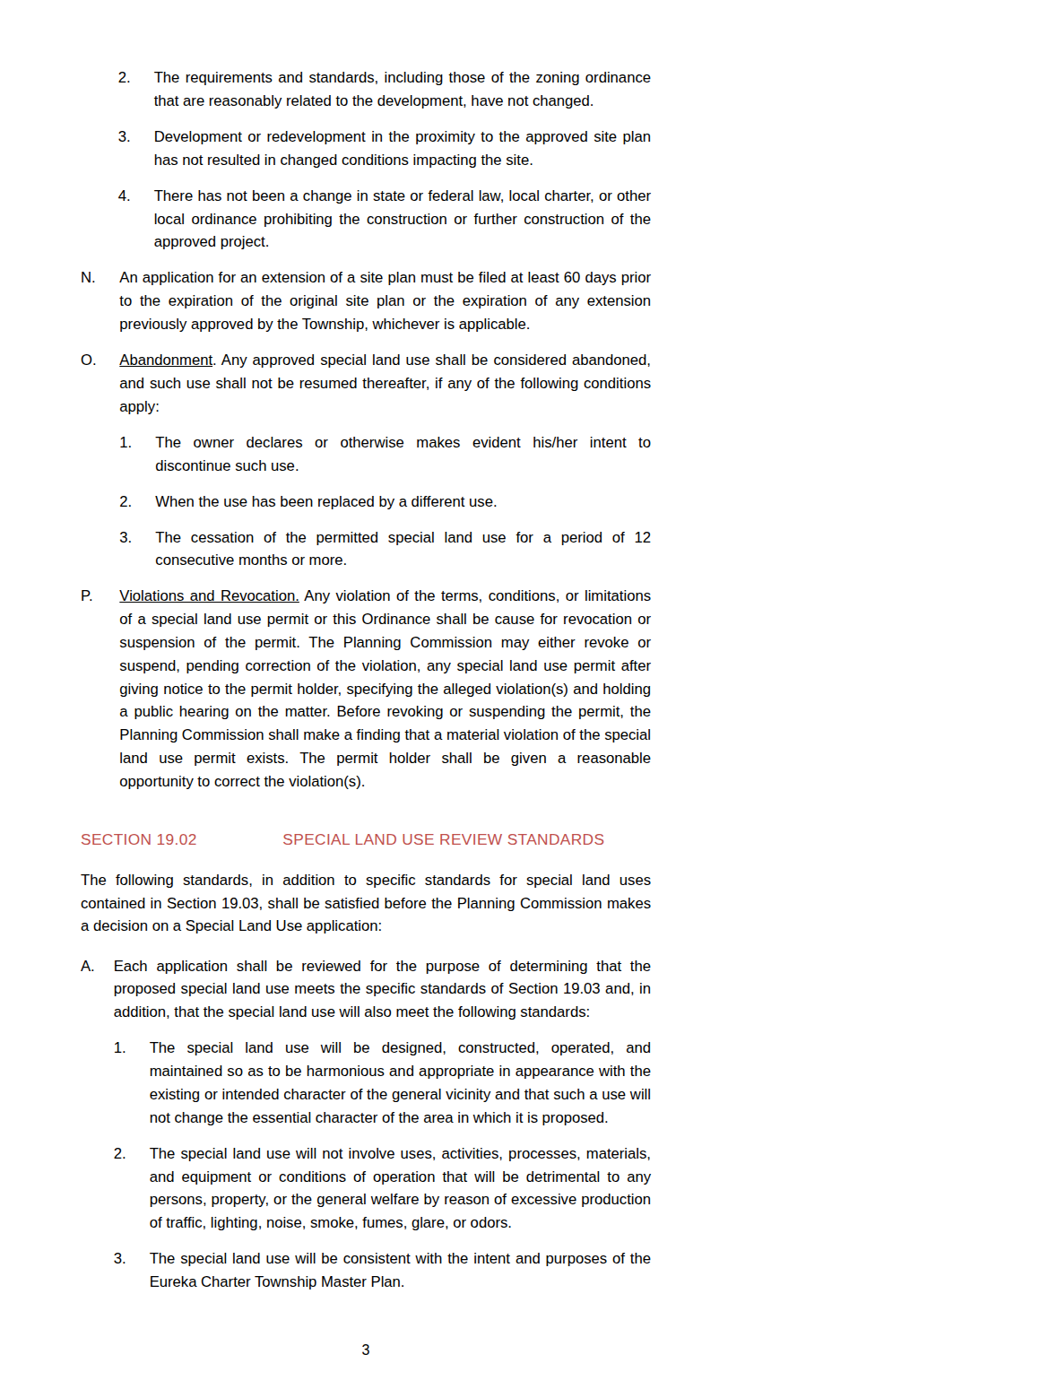2. The requirements and standards, including those of the zoning ordinance that are reasonably related to the development, have not changed.
3. Development or redevelopment in the proximity to the approved site plan has not resulted in changed conditions impacting the site.
4. There has not been a change in state or federal law, local charter, or other local ordinance prohibiting the construction or further construction of the approved project.
N. An application for an extension of a site plan must be filed at least 60 days prior to the expiration of the original site plan or the expiration of any extension previously approved by the Township, whichever is applicable.
O. Abandonment. Any approved special land use shall be considered abandoned, and such use shall not be resumed thereafter, if any of the following conditions apply:
1. The owner declares or otherwise makes evident his/her intent to discontinue such use.
2. When the use has been replaced by a different use.
3. The cessation of the permitted special land use for a period of 12 consecutive months or more.
P. Violations and Revocation. Any violation of the terms, conditions, or limitations of a special land use permit or this Ordinance shall be cause for revocation or suspension of the permit. The Planning Commission may either revoke or suspend, pending correction of the violation, any special land use permit after giving notice to the permit holder, specifying the alleged violation(s) and holding a public hearing on the matter. Before revoking or suspending the permit, the Planning Commission shall make a finding that a material violation of the special land use permit exists. The permit holder shall be given a reasonable opportunity to correct the violation(s).
SECTION 19.02 SPECIAL LAND USE REVIEW STANDARDS
The following standards, in addition to specific standards for special land uses contained in Section 19.03, shall be satisfied before the Planning Commission makes a decision on a Special Land Use application:
A. Each application shall be reviewed for the purpose of determining that the proposed special land use meets the specific standards of Section 19.03 and, in addition, that the special land use will also meet the following standards:
1. The special land use will be designed, constructed, operated, and maintained so as to be harmonious and appropriate in appearance with the existing or intended character of the general vicinity and that such a use will not change the essential character of the area in which it is proposed.
2. The special land use will not involve uses, activities, processes, materials, and equipment or conditions of operation that will be detrimental to any persons, property, or the general welfare by reason of excessive production of traffic, lighting, noise, smoke, fumes, glare, or odors.
3. The special land use will be consistent with the intent and purposes of the Eureka Charter Township Master Plan.
3